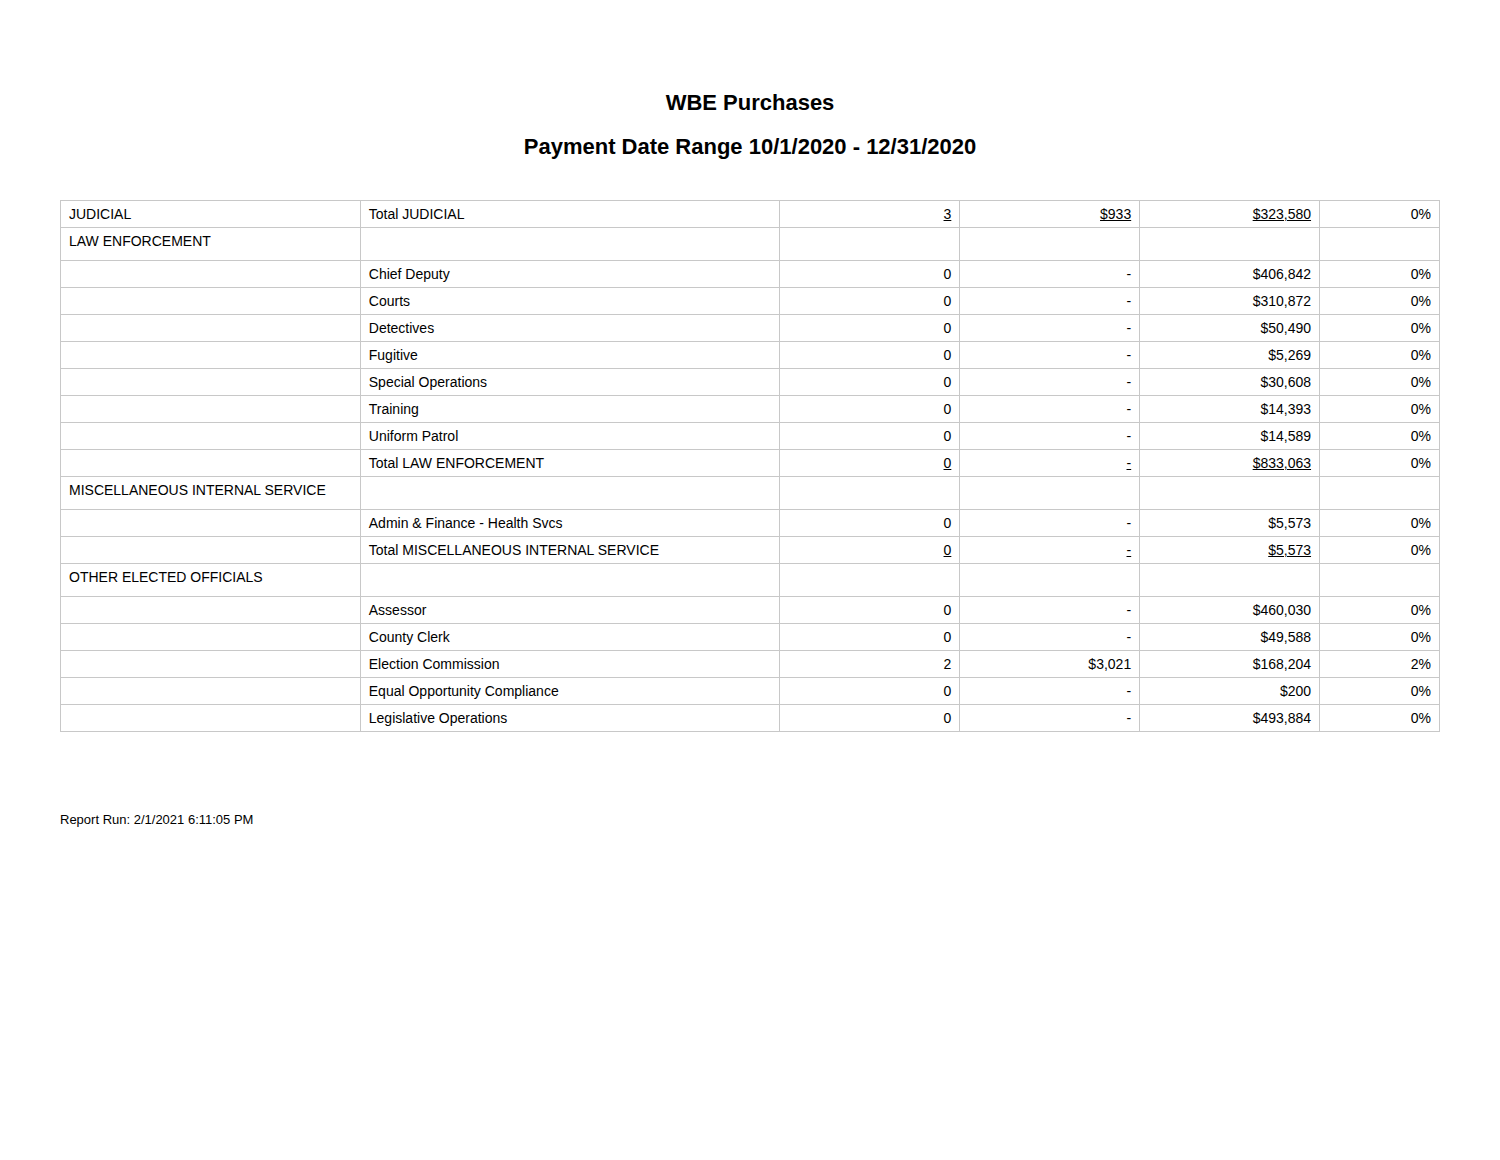WBE Purchases
Payment Date Range 10/1/2020 - 12/31/2020
| JUDICIAL | Total JUDICIAL | 3 | $933 | $323,580 | 0% |
| LAW ENFORCEMENT | | | | | |
| | Chief Deputy | 0 | - | $406,842 | 0% |
| | Courts | 0 | - | $310,872 | 0% |
| | Detectives | 0 | - | $50,490 | 0% |
| | Fugitive | 0 | - | $5,269 | 0% |
| | Special Operations | 0 | - | $30,608 | 0% |
| | Training | 0 | - | $14,393 | 0% |
| | Uniform Patrol | 0 | - | $14,589 | 0% |
| | Total LAW ENFORCEMENT | 0 | - | $833,063 | 0% |
| MISCELLANEOUS INTERNAL SERVICE | | | | | |
| | Admin & Finance - Health Svcs | 0 | - | $5,573 | 0% |
| | Total MISCELLANEOUS INTERNAL SERVICE | 0 | - | $5,573 | 0% |
| OTHER ELECTED OFFICIALS | | | | | |
| | Assessor | 0 | - | $460,030 | 0% |
| | County Clerk | 0 | - | $49,588 | 0% |
| | Election Commission | 2 | $3,021 | $168,204 | 2% |
| | Equal Opportunity Compliance | 0 | - | $200 | 0% |
| | Legislative Operations | 0 | - | $493,884 | 0% |
Report Run: 2/1/2021 6:11:05 PM